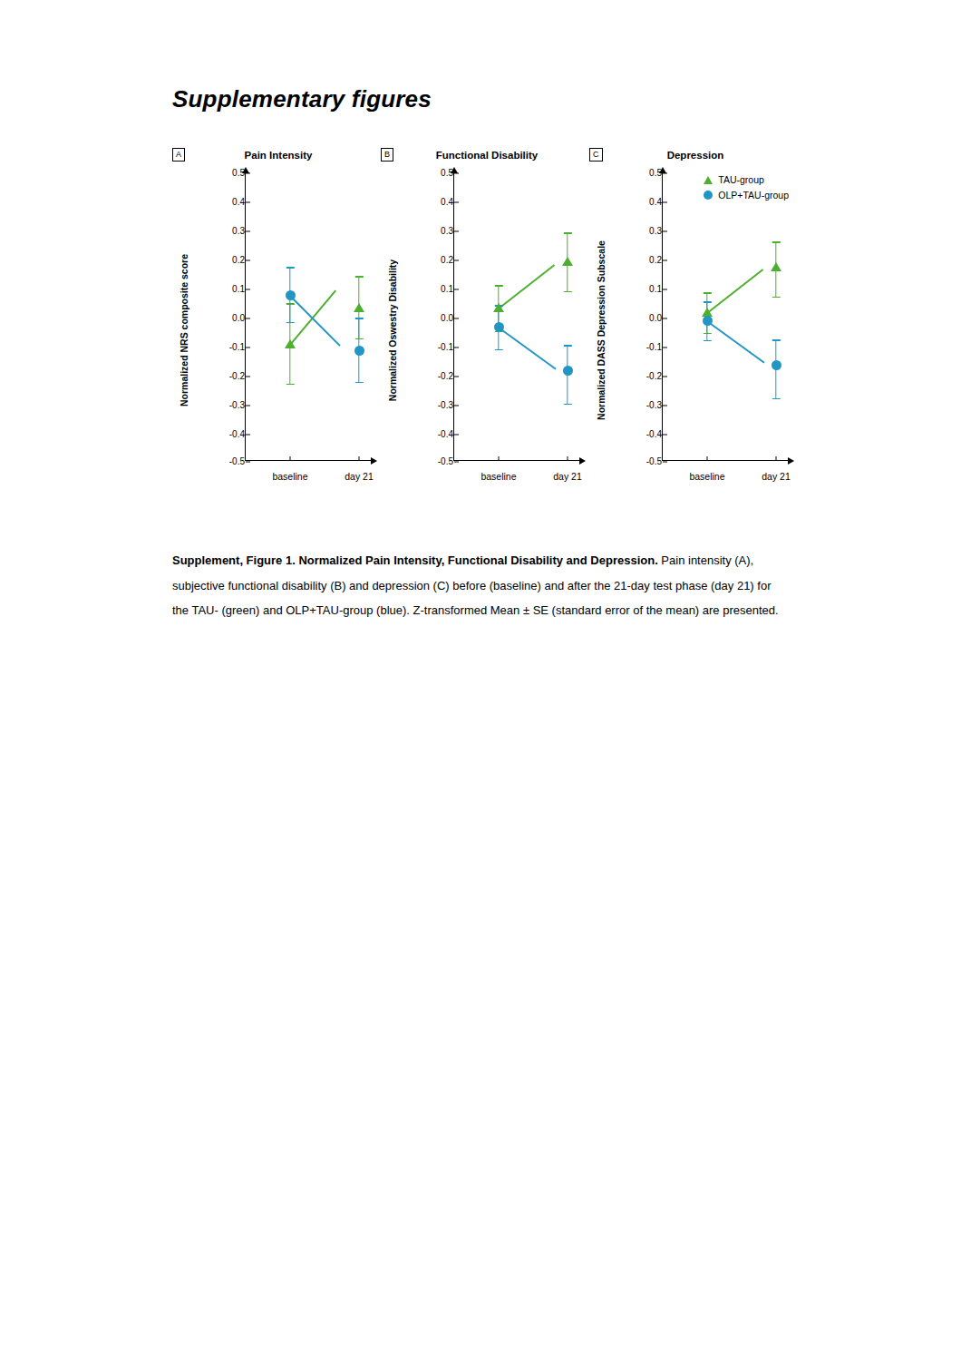Supplementary figures
A
Pain Intensity
Normalized NRS composite score
0.5
0.4
0.3
0.2
0.1
0.0
-0.1
-0.2
-0.3
-0.4
-0.5
baseline
day 21
B
Functional Disability
Normalized Oswestry Disability
0.5
0.4
0.3
0.2
0.1
0.0
-0.1
-0.2
-0.3
-0.4
-0.5
baseline
day 21
C
Depression
Normalized DASS Depression Subscale
TAU-group
OLP+TAU-group
0.5
0.4
0.3
0.2
0.1
0.0
-0.1
-0.2
-0.3
-0.4
-0.5
baseline
day 21
Supplement, Figure 1. Normalized Pain Intensity, Functional Disability and Depression. Pain intensity (A), subjective functional disability (B) and depression (C) before (baseline) and after the 21-day test phase (day 21) for the TAU- (green) and OLP+TAU-group (blue). Z-transformed Mean ± SE (standard error of the mean) are presented.